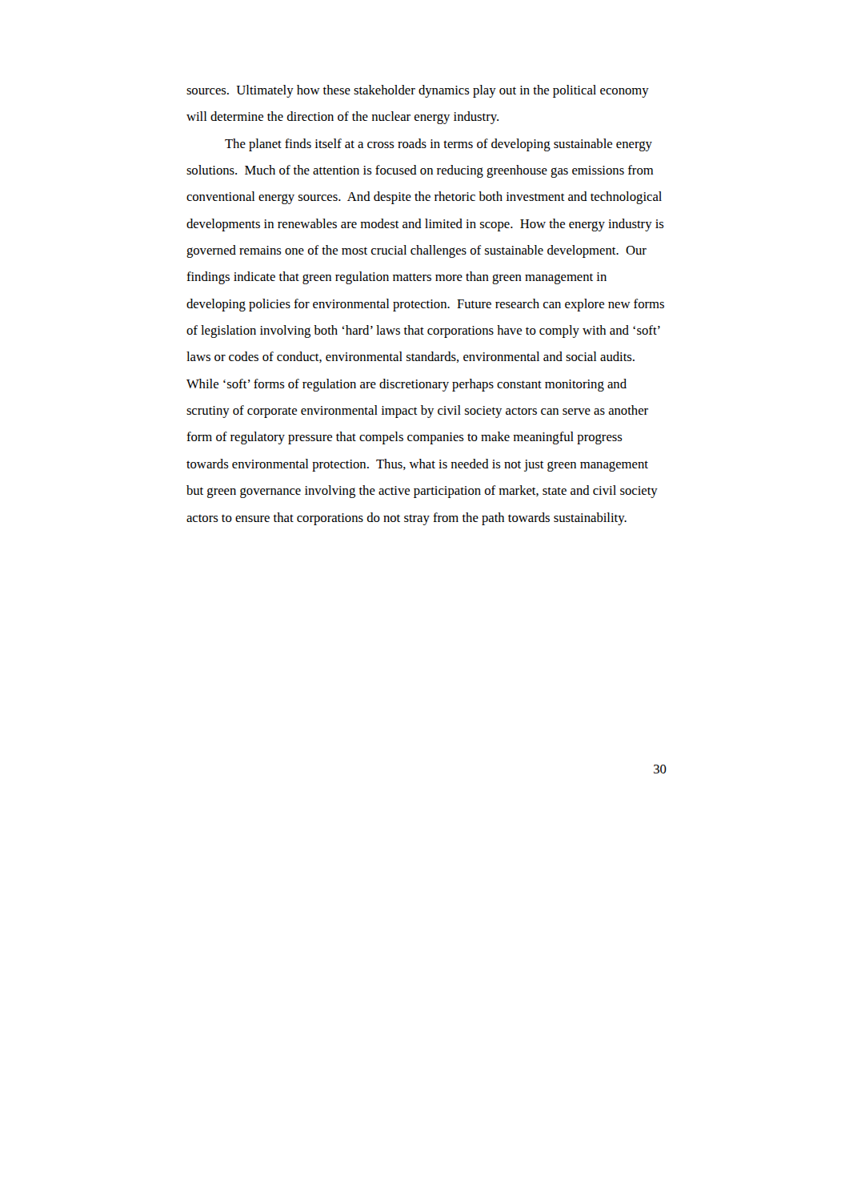sources. Ultimately how these stakeholder dynamics play out in the political economy will determine the direction of the nuclear energy industry.
The planet finds itself at a cross roads in terms of developing sustainable energy solutions. Much of the attention is focused on reducing greenhouse gas emissions from conventional energy sources. And despite the rhetoric both investment and technological developments in renewables are modest and limited in scope. How the energy industry is governed remains one of the most crucial challenges of sustainable development. Our findings indicate that green regulation matters more than green management in developing policies for environmental protection. Future research can explore new forms of legislation involving both ‘hard’ laws that corporations have to comply with and ‘soft’ laws or codes of conduct, environmental standards, environmental and social audits. While ‘soft’ forms of regulation are discretionary perhaps constant monitoring and scrutiny of corporate environmental impact by civil society actors can serve as another form of regulatory pressure that compels companies to make meaningful progress towards environmental protection. Thus, what is needed is not just green management but green governance involving the active participation of market, state and civil society actors to ensure that corporations do not stray from the path towards sustainability.
30